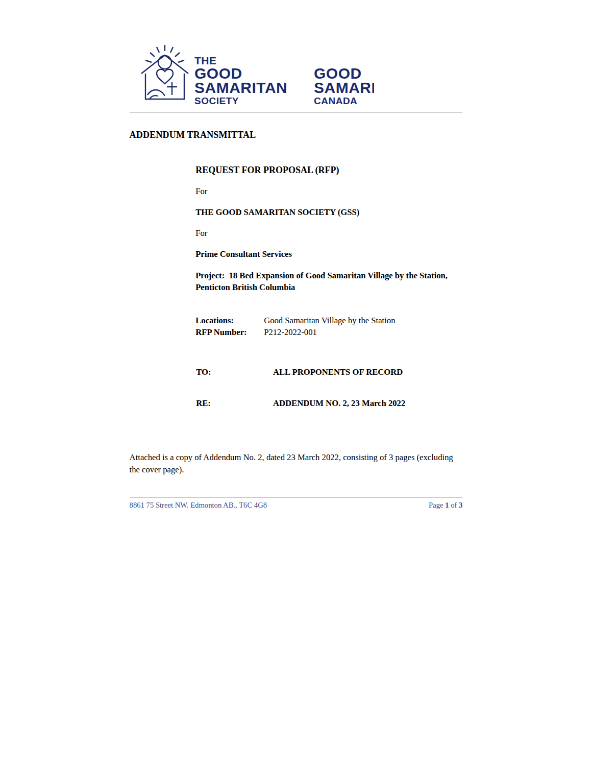THE GOOD SAMARITAN SOCIETY GOOD SAMARITAN CANADA
ADDENDUM TRANSMITTAL
REQUEST FOR PROPOSAL (RFP)
For
THE GOOD SAMARITAN SOCIETY (GSS)
For
Prime Consultant Services
Project: 18 Bed Expansion of Good Samaritan Village by the Station, Penticton British Columbia
| Locations: | Good Samaritan Village by the Station |
| RFP Number: | P212-2022-001 |
| TO: | ALL PROPONENTS OF RECORD |
| RE: | ADDENDUM NO. 2, 23 March 2022 |
Attached is a copy of Addendum No. 2, dated 23 March 2022, consisting of 3 pages (excluding the cover page).
8861 75 Street NW. Edmonton AB., T6C 4G8
Page 1 of 3